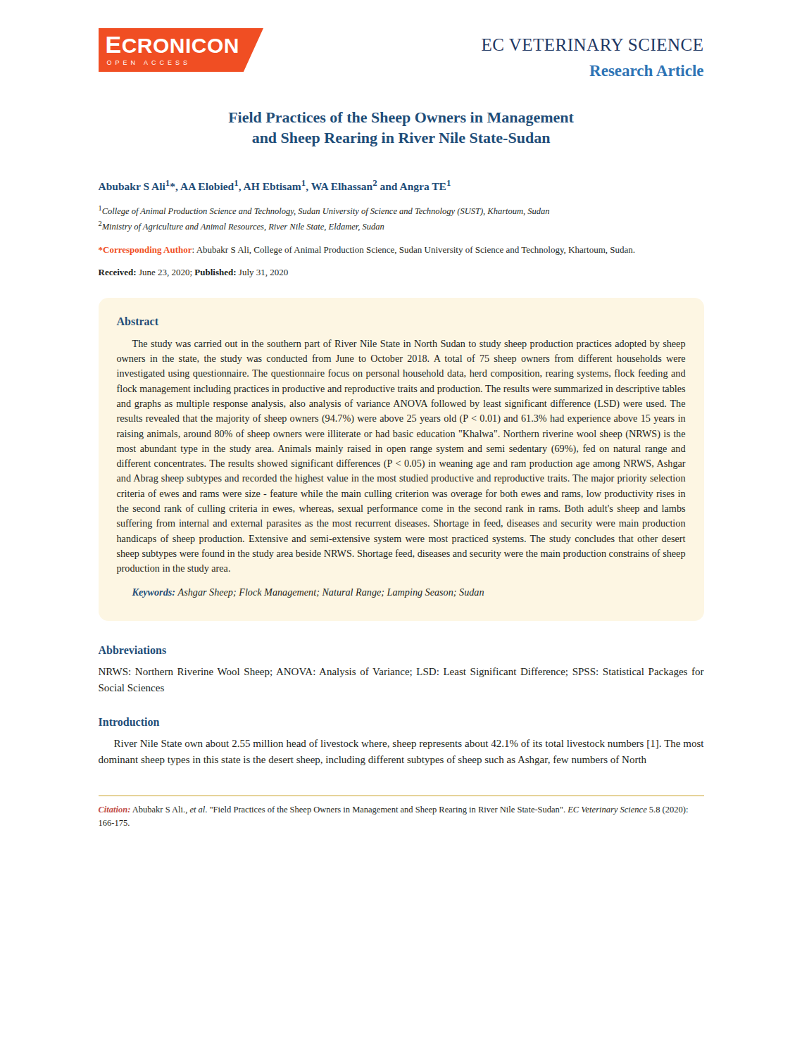ECRONICON OPEN ACCESS
EC VETERINARY SCIENCE
Research Article
Field Practices of the Sheep Owners in Management
and Sheep Rearing in River Nile State-Sudan
Abubakr S Ali1*, AA Elobied1, AH Ebtisam1, WA Elhassan2 and Angra TE1
1College of Animal Production Science and Technology, Sudan University of Science and Technology (SUST), Khartoum, Sudan
2Ministry of Agriculture and Animal Resources, River Nile State, Eldamer, Sudan
*Corresponding Author: Abubakr S Ali, College of Animal Production Science, Sudan University of Science and Technology, Khartoum, Sudan.
Received: June 23, 2020; Published: July 31, 2020
Abstract
The study was carried out in the southern part of River Nile State in North Sudan to study sheep production practices adopted by sheep owners in the state, the study was conducted from June to October 2018. A total of 75 sheep owners from different households were investigated using questionnaire. The questionnaire focus on personal household data, herd composition, rearing systems, flock feeding and flock management including practices in productive and reproductive traits and production. The results were summarized in descriptive tables and graphs as multiple response analysis, also analysis of variance ANOVA followed by least significant difference (LSD) were used. The results revealed that the majority of sheep owners (94.7%) were above 25 years old (P < 0.01) and 61.3% had experience above 15 years in raising animals, around 80% of sheep owners were illiterate or had basic education "Khalwa". Northern riverine wool sheep (NRWS) is the most abundant type in the study area. Animals mainly raised in open range system and semi sedentary (69%), fed on natural range and different concentrates. The results showed significant differences (P < 0.05) in weaning age and ram production age among NRWS, Ashgar and Abrag sheep subtypes and recorded the highest value in the most studied productive and reproductive traits. The major priority selection criteria of ewes and rams were size - feature while the main culling criterion was overage for both ewes and rams, low productivity rises in the second rank of culling criteria in ewes, whereas, sexual performance come in the second rank in rams. Both adult's sheep and lambs suffering from internal and external parasites as the most recurrent diseases. Shortage in feed, diseases and security were main production handicaps of sheep production. Extensive and semi-extensive system were most practiced systems. The study concludes that other desert sheep subtypes were found in the study area beside NRWS. Shortage feed, diseases and security were the main production constrains of sheep production in the study area.
Keywords: Ashgar Sheep; Flock Management; Natural Range; Lamping Season; Sudan
Abbreviations
NRWS: Northern Riverine Wool Sheep; ANOVA: Analysis of Variance; LSD: Least Significant Difference; SPSS: Statistical Packages for Social Sciences
Introduction
River Nile State own about 2.55 million head of livestock where, sheep represents about 42.1% of its total livestock numbers [1]. The most dominant sheep types in this state is the desert sheep, including different subtypes of sheep such as Ashgar, few numbers of North
Citation: Abubakr S Ali., et al. "Field Practices of the Sheep Owners in Management and Sheep Rearing in River Nile State-Sudan". EC Veterinary Science 5.8 (2020): 166-175.